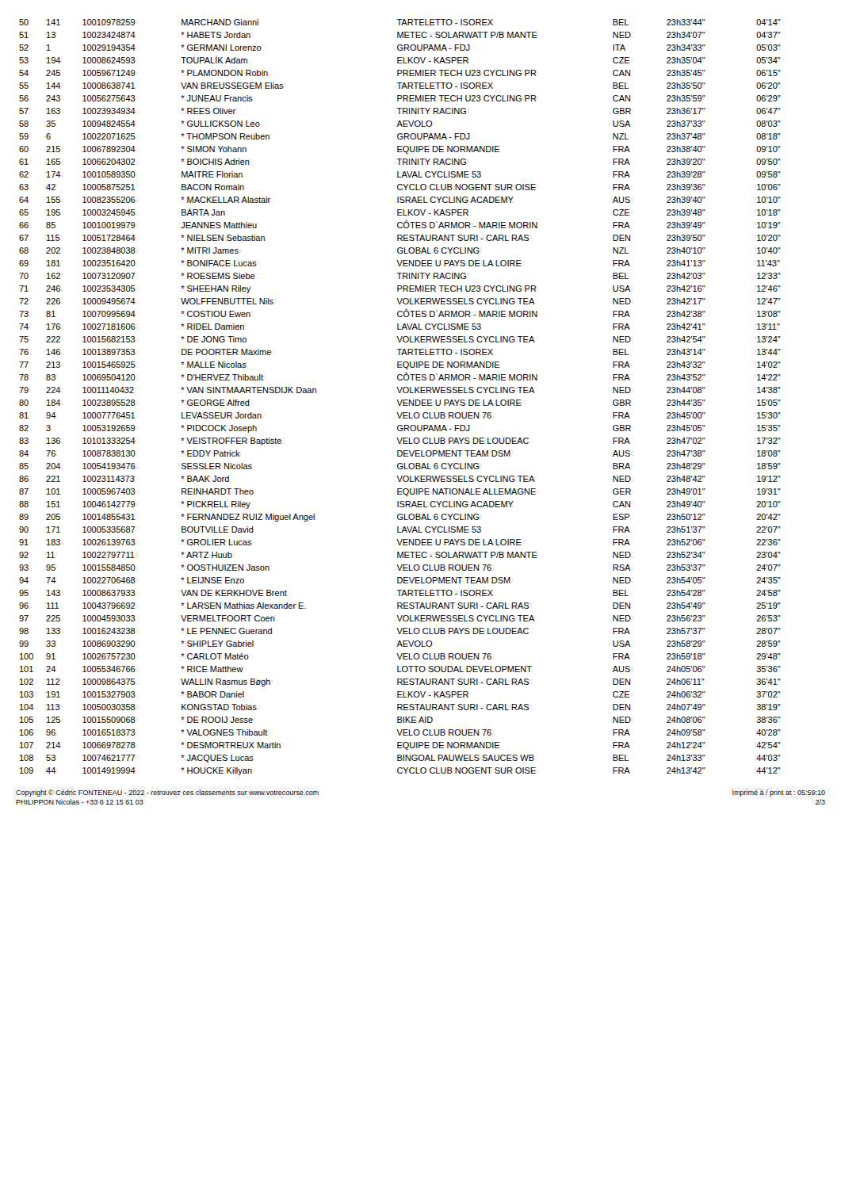| 50 | 141 | 10010978259 | MARCHAND Gianni | TARTELETTO - ISOREX | BEL | 23h33'44" | 04'14" |
| 51 | 13 | 10023424874 | * HABETS Jordan | METEC - SOLARWATT P/B MANTE | NED | 23h34'07" | 04'37" |
| 52 | 1 | 10029194354 | * GERMANI Lorenzo | GROUPAMA - FDJ | ITA | 23h34'33" | 05'03" |
| 53 | 194 | 10008624593 | TOUPALÍK Adam | ELKOV - KASPER | CZE | 23h35'04" | 05'34" |
| 54 | 245 | 10059671249 | * PLAMONDON Robin | PREMIER TECH U23 CYCLING PR | CAN | 23h35'45" | 06'15" |
| 55 | 144 | 10008638741 | VAN BREUSSEGEM Elias | TARTELETTO - ISOREX | BEL | 23h35'50" | 06'20" |
| 56 | 243 | 10056275643 | * JUNEAU Francis | PREMIER TECH U23 CYCLING PR | CAN | 23h35'59" | 06'29" |
| 57 | 163 | 10023934934 | * REES Oliver | TRINITY RACING | GBR | 23h36'17" | 06'47" |
| 58 | 35 | 10094824554 | * GULLICKSON Leo | AEVOLO | USA | 23h37'33" | 08'03" |
| 59 | 6 | 10022071625 | * THOMPSON Reuben | GROUPAMA - FDJ | NZL | 23h37'48" | 08'18" |
| 60 | 215 | 10067892304 | * SIMON Yohann | EQUIPE DE NORMANDIE | FRA | 23h38'40" | 09'10" |
| 61 | 165 | 10066204302 | * BOICHIS Adrien | TRINITY RACING | FRA | 23h39'20" | 09'50" |
| 62 | 174 | 10010589350 | MAITRE Florian | LAVAL CYCLISME 53 | FRA | 23h39'28" | 09'58" |
| 63 | 42 | 10005875251 | BACON Romain | CYCLO CLUB NOGENT SUR OISE | FRA | 23h39'36" | 10'06" |
| 64 | 155 | 10082355206 | * MACKELLAR Alastair | ISRAEL CYCLING ACADEMY | AUS | 23h39'40" | 10'10" |
| 65 | 195 | 10003245945 | BÁRTA Jan | ELKOV - KASPER | CZE | 23h39'48" | 10'18" |
| 66 | 85 | 10010019979 | JEANNES Matthieu | CÔTES D`ARMOR - MARIE MORIN | FRA | 23h39'49" | 10'19" |
| 67 | 115 | 10051728464 | * NIELSEN Sebastian | RESTAURANT SURI - CARL RAS | DEN | 23h39'50" | 10'20" |
| 68 | 202 | 10023848038 | * MITRI James | GLOBAL 6 CYCLING | NZL | 23h40'10" | 10'40" |
| 69 | 181 | 10023516420 | * BONIFACE Lucas | VENDEE U PAYS DE LA LOIRE | FRA | 23h41'13" | 11'43" |
| 70 | 162 | 10073120907 | * ROESEMS Siebe | TRINITY RACING | BEL | 23h42'03" | 12'33" |
| 71 | 246 | 10023534305 | * SHEEHAN Riley | PREMIER TECH U23 CYCLING PR | USA | 23h42'16" | 12'46" |
| 72 | 226 | 10009495674 | WOLFFENBUTTEL Nils | VOLKERWESSELS CYCLING TEA | NED | 23h42'17" | 12'47" |
| 73 | 81 | 10070995694 | * COSTIOU Ewen | CÔTES D`ARMOR - MARIE MORIN | FRA | 23h42'38" | 13'08" |
| 74 | 176 | 10027181606 | * RIDEL Damien | LAVAL CYCLISME 53 | FRA | 23h42'41" | 13'11" |
| 75 | 222 | 10015682153 | * DE JONG Timo | VOLKERWESSELS CYCLING TEA | NED | 23h42'54" | 13'24" |
| 76 | 146 | 10013897353 | DE POORTER Maxime | TARTELETTO - ISOREX | BEL | 23h43'14" | 13'44" |
| 77 | 213 | 10015465925 | * MALLE Nicolas | EQUIPE DE NORMANDIE | FRA | 23h43'32" | 14'02" |
| 78 | 83 | 10069504120 | * D'HERVEZ Thibault | CÔTES D`ARMOR - MARIE MORIN | FRA | 23h43'52" | 14'22" |
| 79 | 224 | 10011140432 | * VAN SINTMAARTENSDIJK Daan | VOLKERWESSELS CYCLING TEA | NED | 23h44'08" | 14'38" |
| 80 | 184 | 10023895528 | * GEORGE Alfred | VENDEE U PAYS DE LA LOIRE | GBR | 23h44'35" | 15'05" |
| 81 | 94 | 10007776451 | LEVASSEUR Jordan | VELO CLUB ROUEN 76 | FRA | 23h45'00" | 15'30" |
| 82 | 3 | 10053192659 | * PIDCOCK Joseph | GROUPAMA - FDJ | GBR | 23h45'05" | 15'35" |
| 83 | 136 | 10101333254 | * VEISTROFFER Baptiste | VELO CLUB PAYS DE LOUDEAC | FRA | 23h47'02" | 17'32" |
| 84 | 76 | 10087838130 | * EDDY Patrick | DEVELOPMENT TEAM DSM | AUS | 23h47'38" | 18'08" |
| 85 | 204 | 10054193476 | SESSLER Nicolas | GLOBAL 6 CYCLING | BRA | 23h48'29" | 18'59" |
| 86 | 221 | 10023114373 | * BAAK Jord | VOLKERWESSELS CYCLING TEA | NED | 23h48'42" | 19'12" |
| 87 | 101 | 10005967403 | REINHARDT Theo | EQUIPE NATIONALE ALLEMAGNE | GER | 23h49'01" | 19'31" |
| 88 | 151 | 10046142779 | * PICKRELL Riley | ISRAEL CYCLING ACADEMY | CAN | 23h49'40" | 20'10" |
| 89 | 205 | 10014855431 | * FERNANDEZ RUIZ Miguel Angel | GLOBAL 6 CYCLING | ESP | 23h50'12" | 20'42" |
| 90 | 171 | 10005335687 | BOUTVILLE David | LAVAL CYCLISME 53 | FRA | 23h51'37" | 22'07" |
| 91 | 183 | 10026139763 | * GROLIER Lucas | VENDEE U PAYS DE LA LOIRE | FRA | 23h52'06" | 22'36" |
| 92 | 11 | 10022797711 | * ARTZ Huub | METEC - SOLARWATT P/B MANTE | NED | 23h52'34" | 23'04" |
| 93 | 95 | 10015584850 | * OOSTHUIZEN Jason | VELO CLUB ROUEN 76 | RSA | 23h53'37" | 24'07" |
| 94 | 74 | 10022706468 | * LEIJNSE Enzo | DEVELOPMENT TEAM DSM | NED | 23h54'05" | 24'35" |
| 95 | 143 | 10008637933 | VAN DE KERKHOVE Brent | TARTELETTO - ISOREX | BEL | 23h54'28" | 24'58" |
| 96 | 111 | 10043796692 | * LARSEN Mathias Alexander E. | RESTAURANT SURI - CARL RAS | DEN | 23h54'49" | 25'19" |
| 97 | 225 | 10004593033 | VERMELTFOORT Coen | VOLKERWESSELS CYCLING TEA | NED | 23h56'23" | 26'53" |
| 98 | 133 | 10016243238 | * LE PENNEC Guerand | VELO CLUB PAYS DE LOUDEAC | FRA | 23h57'37" | 28'07" |
| 99 | 33 | 10086903290 | * SHIPLEY Gabriel | AEVOLO | USA | 23h58'29" | 28'59" |
| 100 | 91 | 10026757230 | * CARLOT Matéo | VELO CLUB ROUEN 76 | FRA | 23h59'18" | 29'48" |
| 101 | 24 | 10055346766 | * RICE Matthew | LOTTO SOUDAL DEVELOPMENT | AUS | 24h05'06" | 35'36" |
| 102 | 112 | 10009864375 | WALLIN Rasmus Bøgh | RESTAURANT SURI - CARL RAS | DEN | 24h06'11" | 36'41" |
| 103 | 191 | 10015327903 | * BABOR Daniel | ELKOV - KASPER | CZE | 24h06'32" | 37'02" |
| 104 | 113 | 10050030358 | KONGSTAD Tobias | RESTAURANT SURI - CARL RAS | DEN | 24h07'49" | 38'19" |
| 105 | 125 | 10015509068 | * DE ROOIJ Jesse | BIKE AID | NED | 24h08'06" | 38'36" |
| 106 | 96 | 10016518373 | * VALOGNES Thibault | VELO CLUB ROUEN 76 | FRA | 24h09'58" | 40'28" |
| 107 | 214 | 10066978278 | * DESMORTREUX Martin | EQUIPE DE NORMANDIE | FRA | 24h12'24" | 42'54" |
| 108 | 53 | 10074621777 | * JACQUES Lucas | BINGOAL PAUWELS SAUCES WB | BEL | 24h13'33" | 44'03" |
| 109 | 44 | 10014919994 | * HOUCKE Killyan | CYCLO CLUB NOGENT SUR OISE | FRA | 24h13'42" | 44'12" |
Copyright © Cédric FONTENEAU - 2022 - retrouvez ces classements sur www.votrecourse.com
PHILIPPON Nicolas - +33 6 12 15 61 03
Imprimé à / print at : 05:59:10
2/3